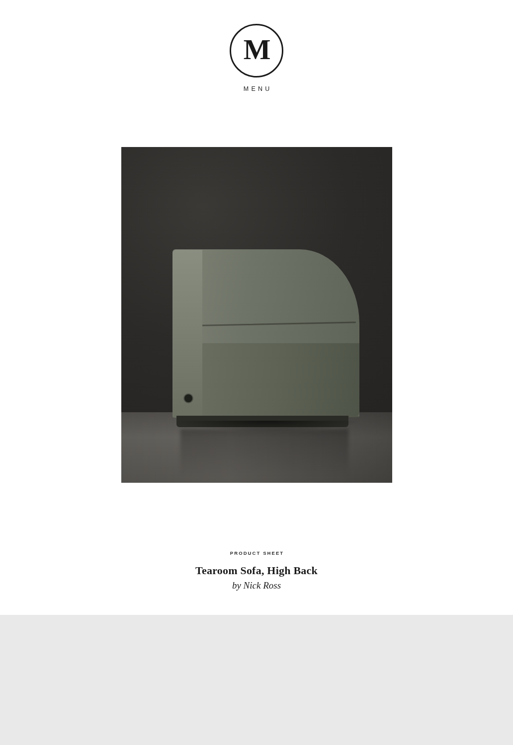M
Menu
Product Sheet
Tearoom Sofa, High Back
by Nick Ross